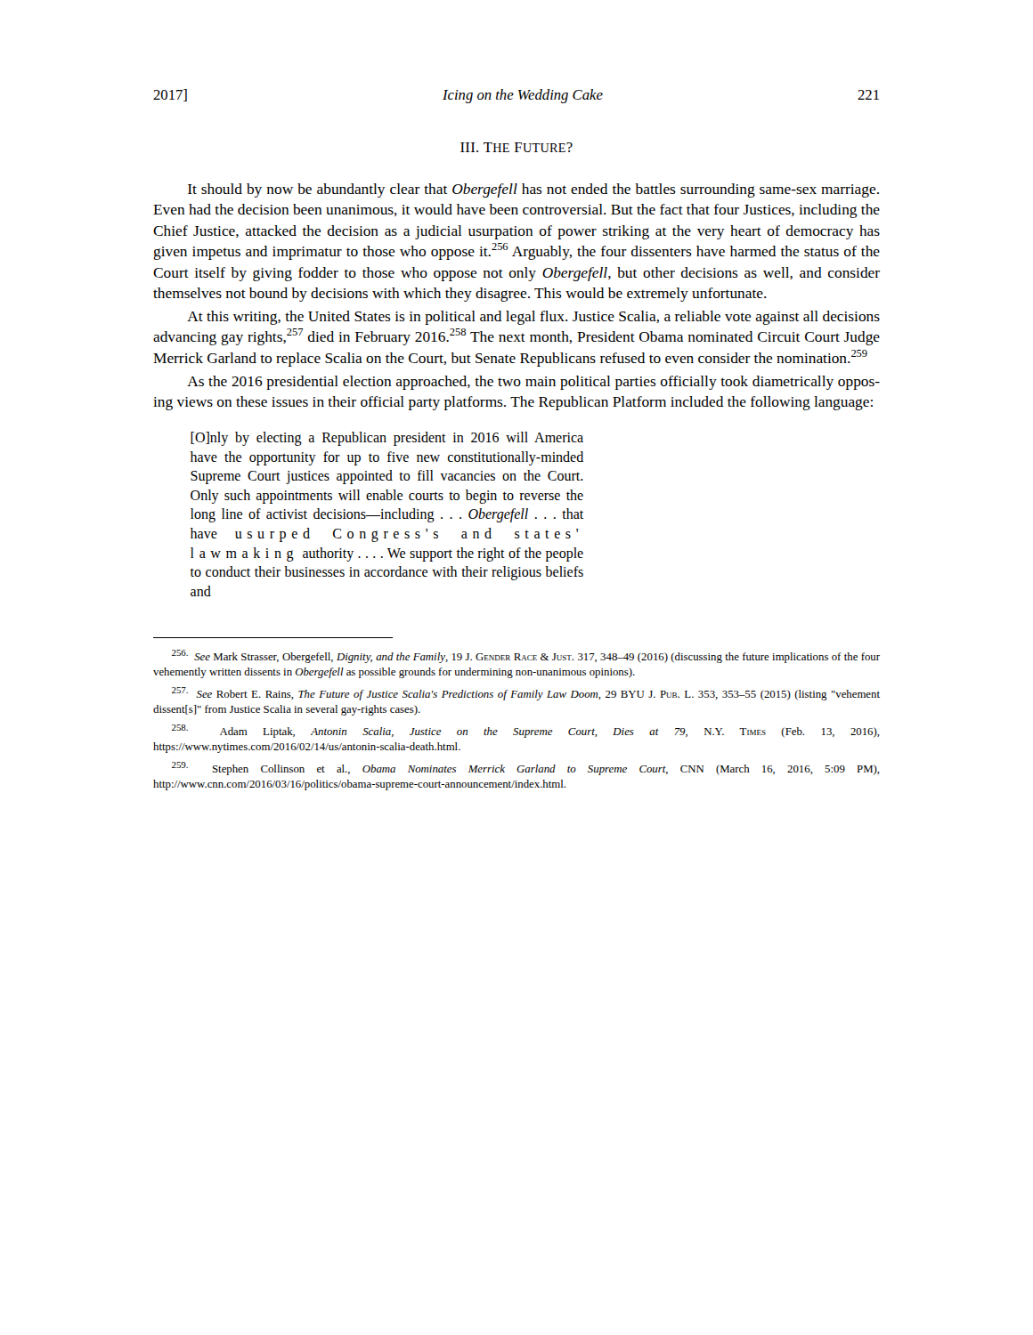2017] Icing on the Wedding Cake 221
III. THE FUTURE?
It should by now be abundantly clear that Obergefell has not ended the battles surrounding same-sex marriage. Even had the decision been unanimous, it would have been controversial. But the fact that four Justices, including the Chief Justice, attacked the decision as a judicial usurpation of power striking at the very heart of democracy has given impetus and imprimatur to those who oppose it.256 Arguably, the four dissenters have harmed the status of the Court itself by giving fodder to those who oppose not only Obergefell, but other decisions as well, and consider themselves not bound by decisions with which they disagree. This would be extremely unfortunate.
At this writing, the United States is in political and legal flux. Justice Scalia, a reliable vote against all decisions advancing gay rights,257 died in February 2016.258 The next month, President Obama nominated Circuit Court Judge Merrick Garland to replace Scalia on the Court, but Senate Republicans refused to even consider the nomination.259
As the 2016 presidential election approached, the two main political parties officially took diametrically opposing views on these issues in their official party platforms. The Republican Platform included the following language:
[O]nly by electing a Republican president in 2016 will America have the opportunity for up to five new constitutionally-minded Supreme Court justices appointed to fill vacancies on the Court. Only such appointments will enable courts to begin to reverse the long line of activist decisions—including . . . Obergefell . . . that have usurped Congress's and states' lawmaking authority . . . . We support the right of the people to conduct their businesses in accordance with their religious beliefs and
256. See Mark Strasser, Obergefell, Dignity, and the Family, 19 J. Gender Race & Just. 317, 348–49 (2016) (discussing the future implications of the four vehemently written dissents in Obergefell as possible grounds for undermining non-unanimous opinions).
257. See Robert E. Rains, The Future of Justice Scalia's Predictions of Family Law Doom, 29 BYU J. Pub. L. 353, 353–55 (2015) (listing "vehement dissent[s]" from Justice Scalia in several gay-rights cases).
258. Adam Liptak, Antonin Scalia, Justice on the Supreme Court, Dies at 79, N.Y. Times (Feb. 13, 2016), https://www.nytimes.com/2016/02/14/us/antonin-scalia-death.html.
259. Stephen Collinson et al., Obama Nominates Merrick Garland to Supreme Court, CNN (March 16, 2016, 5:09 PM), http://www.cnn.com/2016/03/16/politics/obama-supreme-court-announcement/index.html.